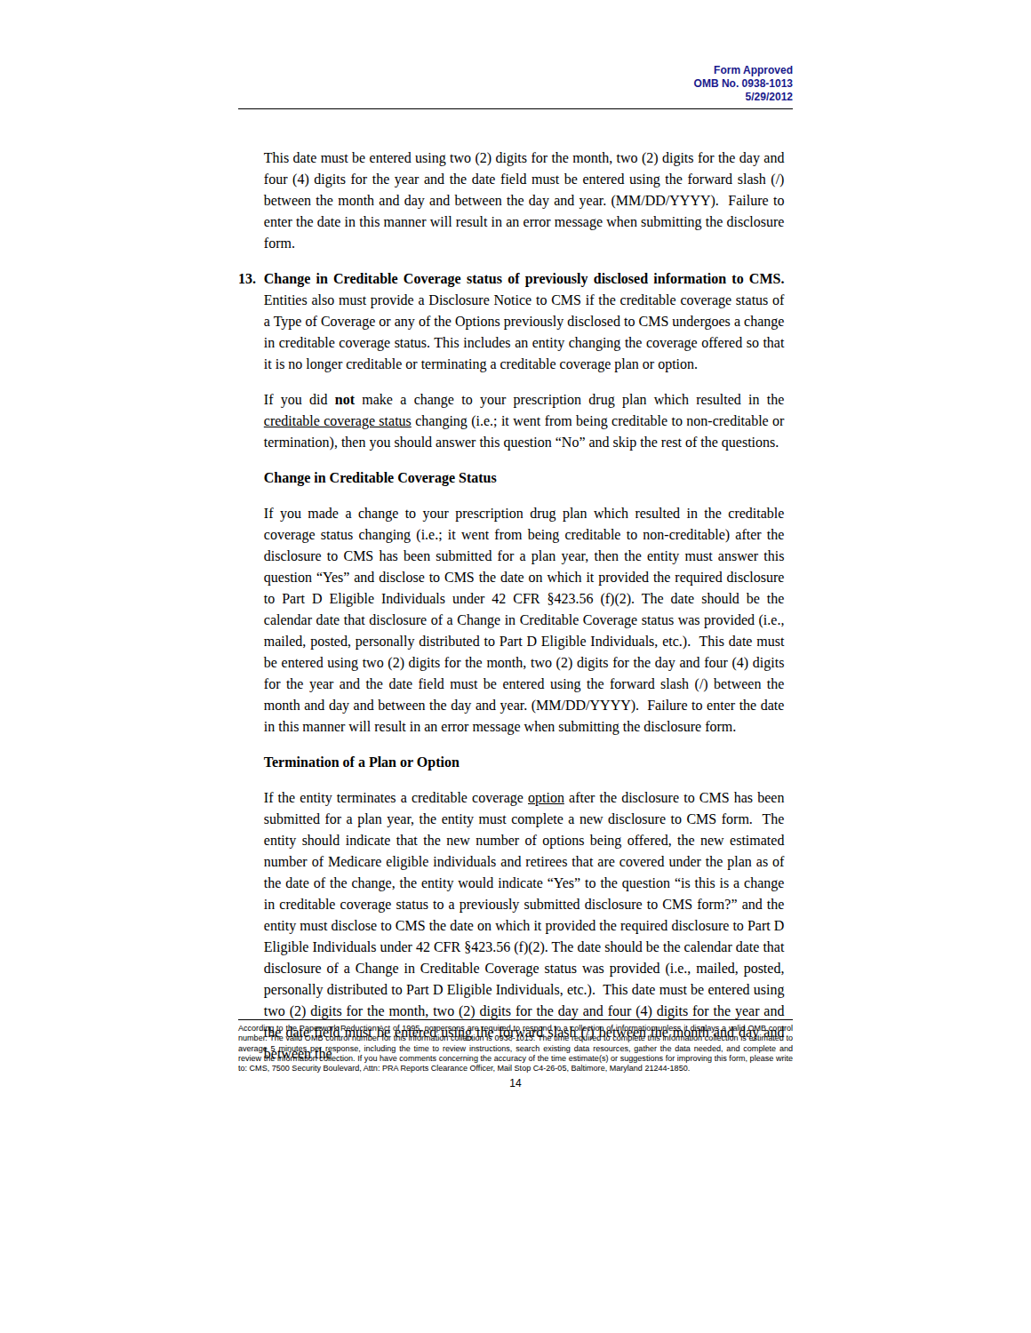Form Approved
OMB No. 0938-1013
5/29/2012
This date must be entered using two (2) digits for the month, two (2) digits for the day and four (4) digits for the year and the date field must be entered using the forward slash (/) between the month and day and between the day and year. (MM/DD/YYYY). Failure to enter the date in this manner will result in an error message when submitting the disclosure form.
13.
Change in Creditable Coverage status of previously disclosed information to CMS. Entities also must provide a Disclosure Notice to CMS if the creditable coverage status of a Type of Coverage or any of the Options previously disclosed to CMS undergoes a change in creditable coverage status. This includes an entity changing the coverage offered so that it is no longer creditable or terminating a creditable coverage plan or option.
If you did not make a change to your prescription drug plan which resulted in the creditable coverage status changing (i.e.; it went from being creditable to non-creditable or termination), then you should answer this question “No” and skip the rest of the questions.
Change in Creditable Coverage Status
If you made a change to your prescription drug plan which resulted in the creditable coverage status changing (i.e.; it went from being creditable to non-creditable) after the disclosure to CMS has been submitted for a plan year, then the entity must answer this question “Yes” and disclose to CMS the date on which it provided the required disclosure to Part D Eligible Individuals under 42 CFR §423.56 (f)(2). The date should be the calendar date that disclosure of a Change in Creditable Coverage status was provided (i.e., mailed, posted, personally distributed to Part D Eligible Individuals, etc.). This date must be entered using two (2) digits for the month, two (2) digits for the day and four (4) digits for the year and the date field must be entered using the forward slash (/) between the month and day and between the day and year. (MM/DD/YYYY). Failure to enter the date in this manner will result in an error message when submitting the disclosure form.
Termination of a Plan or Option
If the entity terminates a creditable coverage option after the disclosure to CMS has been submitted for a plan year, the entity must complete a new disclosure to CMS form. The entity should indicate that the new number of options being offered, the new estimated number of Medicare eligible individuals and retirees that are covered under the plan as of the date of the change, the entity would indicate “Yes” to the question “is this is a change in creditable coverage status to a previously submitted disclosure to CMS form?” and the entity must disclose to CMS the date on which it provided the required disclosure to Part D Eligible Individuals under 42 CFR §423.56 (f)(2). The date should be the calendar date that disclosure of a Change in Creditable Coverage status was provided (i.e., mailed, posted, personally distributed to Part D Eligible Individuals, etc.). This date must be entered using two (2) digits for the month, two (2) digits for the day and four (4) digits for the year and the date field must be entered using the forward slash (/) between the month and day and between the
According to the Paperwork Reduction Act of 1995, no persons are required to respond to a collection of information unless it displays a valid OMB control number. The valid OMB control number for this information collection is 0938-1013. The time required to complete this information collection is estimated to average 5 minutes per response, including the time to review instructions, search existing data resources, gather the data needed, and complete and review the information collection. If you have comments concerning the accuracy of the time estimate(s) or suggestions for improving this form, please write to: CMS, 7500 Security Boulevard, Attn: PRA Reports Clearance Officer, Mail Stop C4-26-05, Baltimore, Maryland 21244-1850.
14